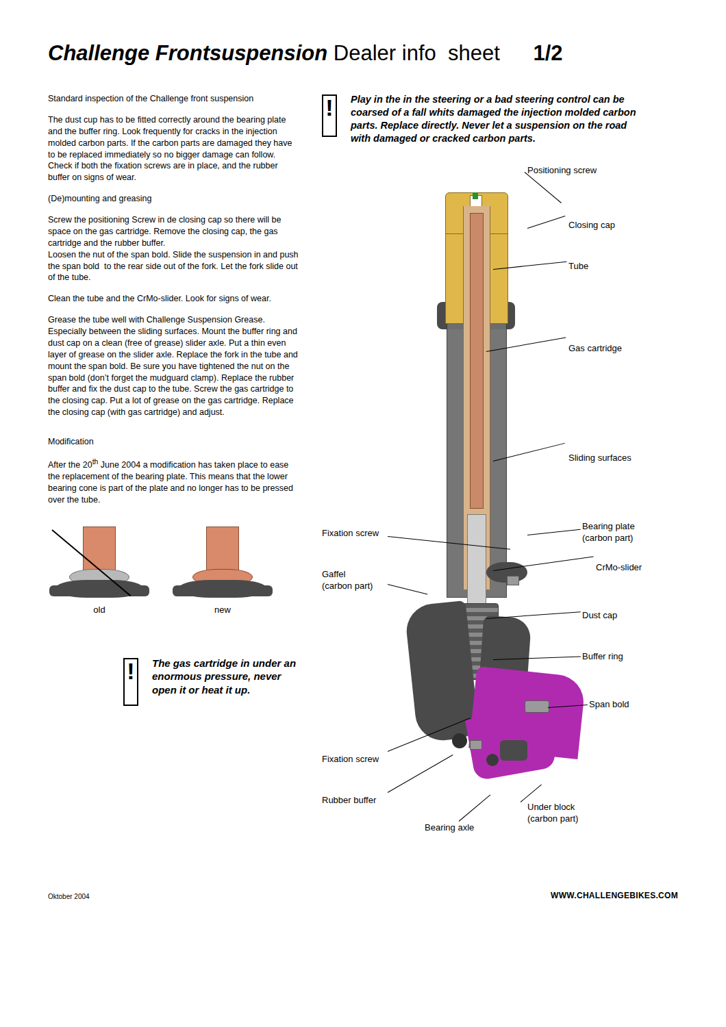Challenge Frontsuspension Dealer info sheet 1/2
Standard inspection of the Challenge front suspension
The dust cup has to be fitted correctly around the bearing plate and the buffer ring. Look frequently for cracks in the injection molded carbon parts. If the carbon parts are damaged they have to be replaced immediately so no bigger damage can follow. Check if both the fixation screws are in place, and the rubber buffer on signs of wear.
(De)mounting and greasing
Screw the positioning Screw in de closing cap so there will be space on the gas cartridge. Remove the closing cap, the gas cartridge and the rubber buffer.
Loosen the nut of the span bold. Slide the suspension in and push the span bold to the rear side out of the fork. Let the fork slide out of the tube.
Clean the tube and the CrMo-slider. Look for signs of wear.
Grease the tube well with Challenge Suspension Grease. Especially between the sliding surfaces. Mount the buffer ring and dust cap on a clean (free of grease) slider axle. Put a thin even layer of grease on the slider axle. Replace the fork in the tube and mount the span bold. Be sure you have tightened the nut on the span bold (don’t forget the mudguard clamp). Replace the rubber buffer and fix the dust cap to the tube. Screw the gas cartridge to the closing cap. Put a lot of grease on the gas cartridge. Replace the closing cap (with gas cartridge) and adjust.
Modification
After the 20th June 2004 a modification has taken place to ease the replacement of the bearing plate. This means that the lower bearing cone is part of the plate and no longer has to be pressed over the tube.
old
new
The gas cartridge in under an enormous pressure, never open it or heat it up.
Play in the in the steering or a bad steering control can be coarsed of a fall whits damaged the injection molded carbon parts. Replace directly. Never let a suspension on the road with damaged or cracked carbon parts.
Positioning screw
Closing cap
Tube
Gas cartridge
Sliding surfaces
Bearing plate
(carbon part)
CrMo-slider
Dust cap
Buffer ring
Span bold
Fixation screw
Gaffel
(carbon part)
Fixation screw
Rubber buffer
Bearing axle
Under block
(carbon part)
Oktober 2004
WWW.CHALLENGEBIKES.COM